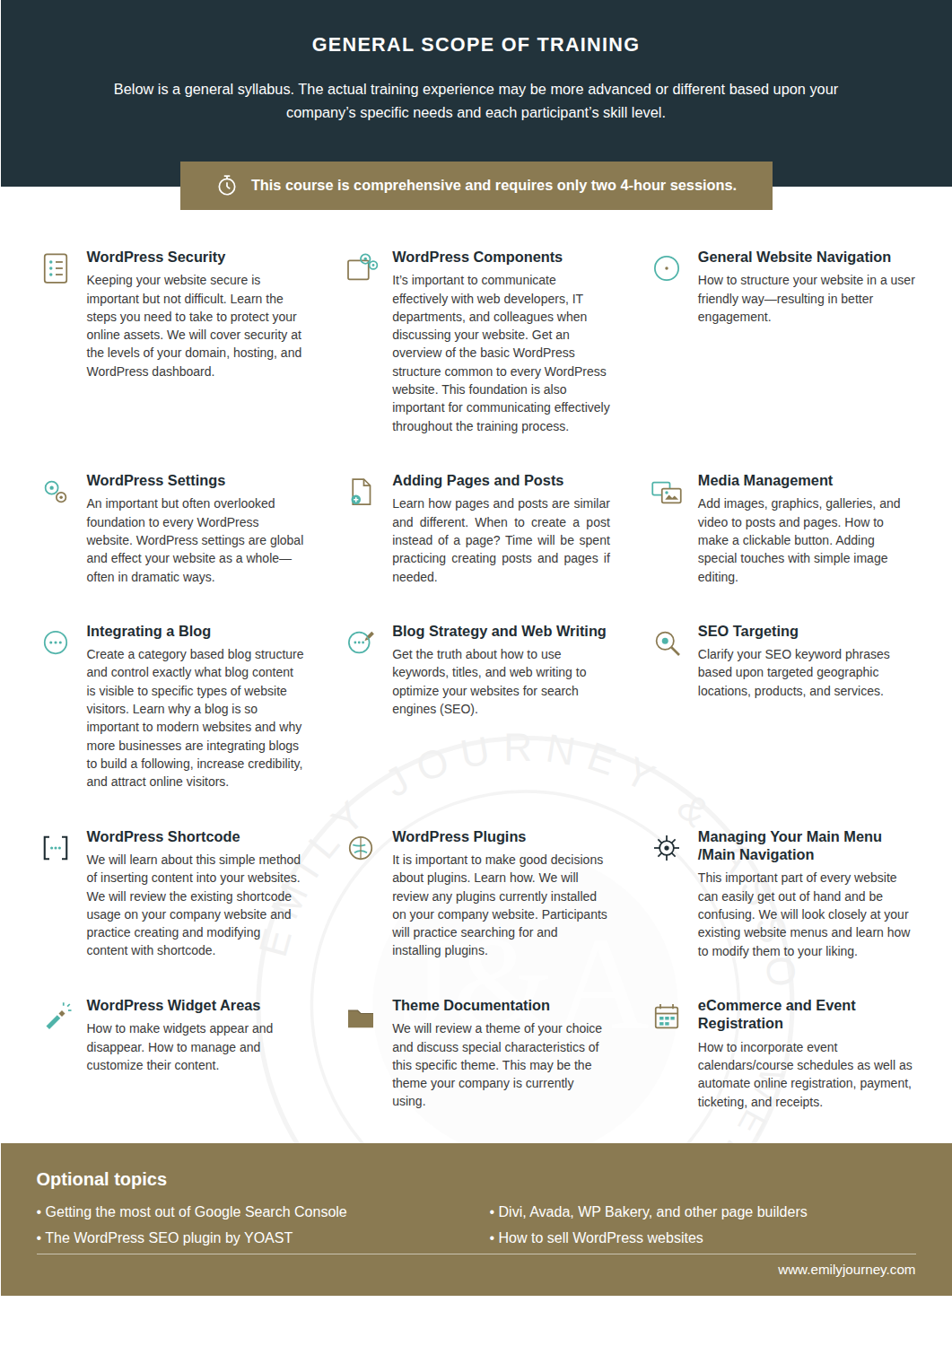General Scope of Training
Below is a general syllabus. The actual training experience may be more advanced or different based upon your company’s specific needs and each participant’s skill level.
This course is comprehensive and requires only two 4-hour sessions.
EMILY JOURNEY & ASSOCIATES WEB CONSULTANTS J&A
WordPress Security
Keeping your website secure is important but not difficult. Learn the steps you need to take to protect your online assets. We will cover security at the levels of your domain, hosting, and WordPress dashboard.
WordPress Components
It’s important to communicate effectively with web developers, IT departments, and colleagues when discussing your website. Get an overview of the basic WordPress structure common to every WordPress website. This foundation is also important for communicating effectively throughout the training process.
General Website Navigation
How to structure your website in a user friendly way—resulting in better engagement.
WordPress Settings
An important but often overlooked foundation to every WordPress website. WordPress settings are global and effect your website as a whole—often in dramatic ways.
Adding Pages and Posts
Learn how pages and posts are similar and different. When to create a post instead of a page? Time will be spent practicing creating posts and pages if needed.
Media Management
Add images, graphics, galleries, and video to posts and pages. How to make a clickable button. Adding special touches with simple image editing.
Integrating a Blog
Create a category based blog structure and control exactly what blog content is visible to specific types of website visitors. Learn why a blog is so important to modern websites and why more businesses are integrating blogs to build a following, increase credibility, and attract online visitors.
Blog Strategy and Web Writing
Get the truth about how to use keywords, titles, and web writing to optimize your websites for search engines (SEO).
SEO Targeting
Clarify your SEO keyword phrases based upon targeted geographic locations, products, and services.
WordPress Shortcode
We will learn about this simple method of inserting content into your websites. We will review the existing shortcode usage on your company website and practice creating and modifying content with shortcode.
WordPress Plugins
It is important to make good decisions about plugins. Learn how. We will review any plugins currently installed on your company website. Participants will practice searching for and installing plugins.
Managing Your Main Menu /Main Navigation
This important part of every website can easily get out of hand and be confusing. We will look closely at your existing website menus and learn how to modify them to your liking.
WordPress Widget Areas
How to make widgets appear and disappear. How to manage and customize their content.
Theme Documentation
We will review a theme of your choice and discuss special characteristics of this specific theme. This may be the theme your company is currently using.
eCommerce and Event Registration
How to incorporate event calendars/course schedules as well as automate online registration, payment, ticketing, and receipts.
Optional topics
• Getting the most out of Google Search Console • Divi, Avada, WP Bakery, and other page builders • The WordPress SEO plugin by YOAST • How to sell WordPress websites
www.emilyjourney.com